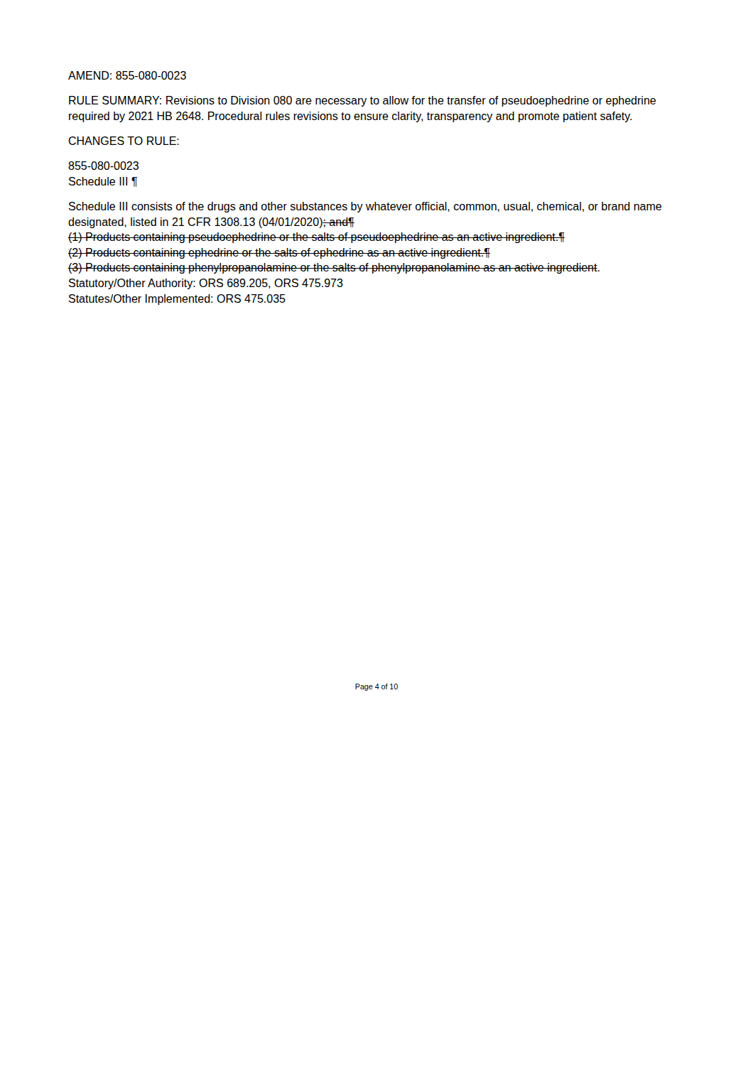AMEND: 855-080-0023
RULE SUMMARY: Revisions to Division 080 are necessary to allow for the transfer of pseudoephedrine or ephedrine required by 2021 HB 2648. Procedural rules revisions to ensure clarity, transparency and promote patient safety.
CHANGES TO RULE:
855-080-0023
Schedule III ¶
Schedule III consists of the drugs and other substances by whatever official, common, usual, chemical, or brand name designated, listed in 21 CFR 1308.13 (04/01/2020); and¶
(1) Products containing pseudoephedrine or the salts of pseudoephedrine as an active ingredient.¶
(2) Products containing ephedrine or the salts of ephedrine as an active ingredient.¶
(3) Products containing phenylpropanolamine or the salts of phenylpropanolamine as an active ingredient.
Statutory/Other Authority: ORS 689.205, ORS 475.973
Statutes/Other Implemented: ORS 475.035
Page 4 of 10